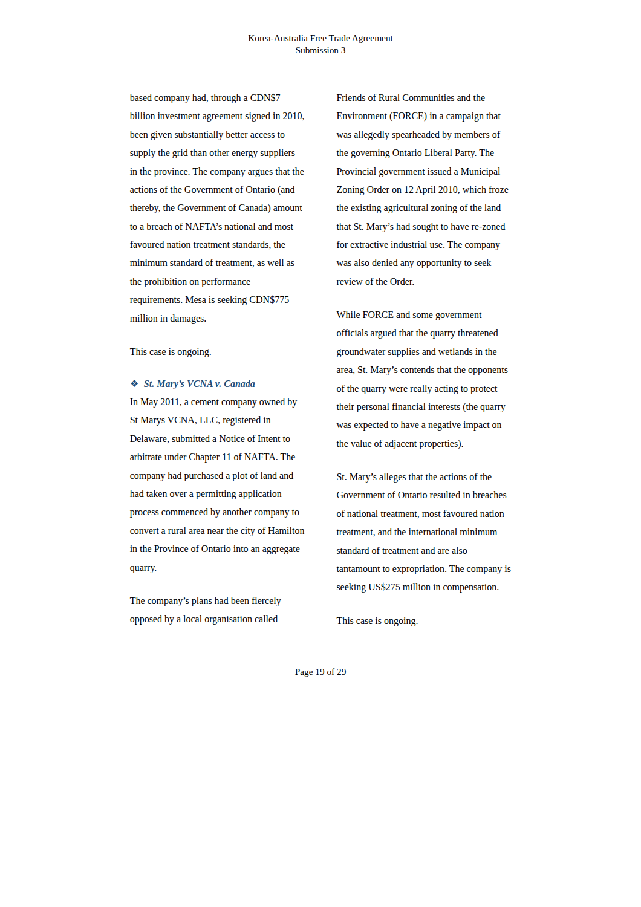Korea-Australia Free Trade Agreement Submission 3
based company had, through a CDN$7 billion investment agreement signed in 2010, been given substantially better access to supply the grid than other energy suppliers in the province. The company argues that the actions of the Government of Ontario (and thereby, the Government of Canada) amount to a breach of NAFTA’s national and most favoured nation treatment standards, the minimum standard of treatment, as well as the prohibition on performance requirements. Mesa is seeking CDN$775 million in damages.
This case is ongoing.
❖St. Mary’s VCNA v. Canada
In May 2011, a cement company owned by St Marys VCNA, LLC, registered in Delaware, submitted a Notice of Intent to arbitrate under Chapter 11 of NAFTA. The company had purchased a plot of land and had taken over a permitting application process commenced by another company to convert a rural area near the city of Hamilton in the Province of Ontario into an aggregate quarry.
The company’s plans had been fiercely opposed by a local organisation called Friends of Rural Communities and the Environment (FORCE) in a campaign that was allegedly spearheaded by members of the governing Ontario Liberal Party. The Provincial government issued a Municipal Zoning Order on 12 April 2010, which froze the existing agricultural zoning of the land that St. Mary’s had sought to have re-zoned for extractive industrial use. The company was also denied any opportunity to seek review of the Order.
While FORCE and some government officials argued that the quarry threatened groundwater supplies and wetlands in the area, St. Mary’s contends that the opponents of the quarry were really acting to protect their personal financial interests (the quarry was expected to have a negative impact on the value of adjacent properties).
St. Mary’s alleges that the actions of the Government of Ontario resulted in breaches of national treatment, most favoured nation treatment, and the international minimum standard of treatment and are also tantamount to expropriation. The company is seeking US$275 million in compensation.
This case is ongoing.
Page 19 of 29